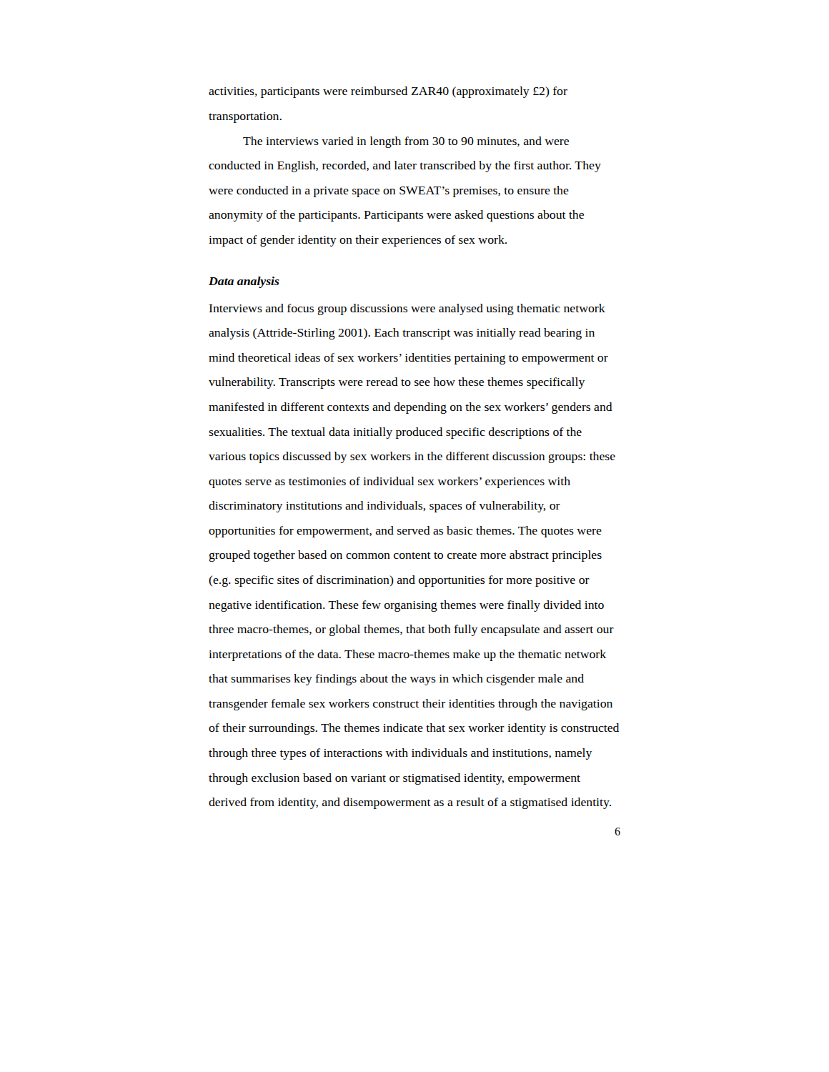activities, participants were reimbursed ZAR40 (approximately £2) for transportation.
The interviews varied in length from 30 to 90 minutes, and were conducted in English, recorded, and later transcribed by the first author. They were conducted in a private space on SWEAT’s premises, to ensure the anonymity of the participants. Participants were asked questions about the impact of gender identity on their experiences of sex work.
Data analysis
Interviews and focus group discussions were analysed using thematic network analysis (Attride-Stirling 2001). Each transcript was initially read bearing in mind theoretical ideas of sex workers’ identities pertaining to empowerment or vulnerability. Transcripts were reread to see how these themes specifically manifested in different contexts and depending on the sex workers’ genders and sexualities. The textual data initially produced specific descriptions of the various topics discussed by sex workers in the different discussion groups: these quotes serve as testimonies of individual sex workers’ experiences with discriminatory institutions and individuals, spaces of vulnerability, or opportunities for empowerment, and served as basic themes. The quotes were grouped together based on common content to create more abstract principles (e.g. specific sites of discrimination) and opportunities for more positive or negative identification. These few organising themes were finally divided into three macro-themes, or global themes, that both fully encapsulate and assert our interpretations of the data. These macro-themes make up the thematic network that summarises key findings about the ways in which cisgender male and transgender female sex workers construct their identities through the navigation of their surroundings. The themes indicate that sex worker identity is constructed through three types of interactions with individuals and institutions, namely through exclusion based on variant or stigmatised identity, empowerment derived from identity, and disempowerment as a result of a stigmatised identity.
6